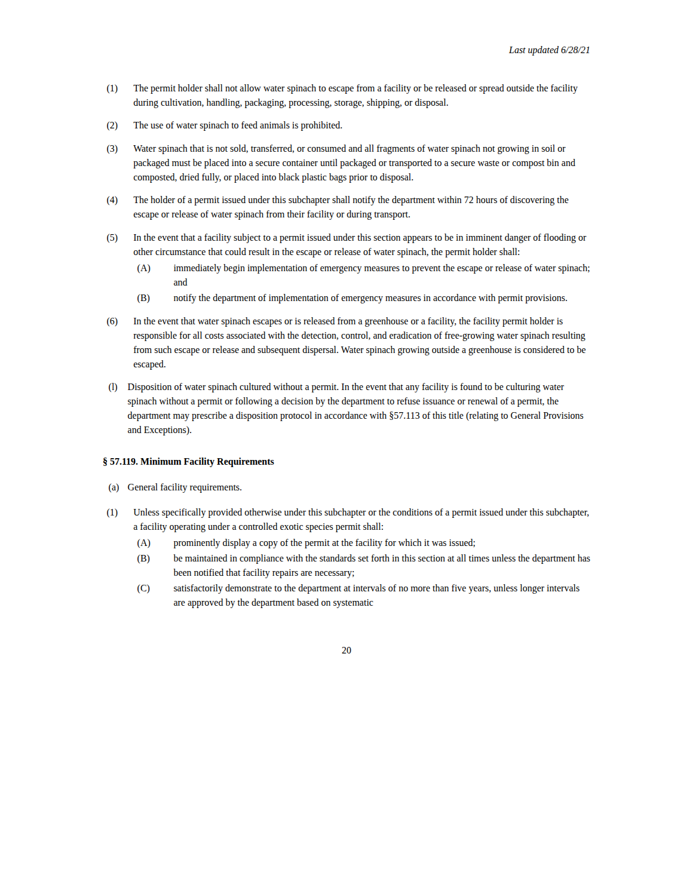Last updated 6/28/21
(1) The permit holder shall not allow water spinach to escape from a facility or be released or spread outside the facility during cultivation, handling, packaging, processing, storage, shipping, or disposal.
(2) The use of water spinach to feed animals is prohibited.
(3) Water spinach that is not sold, transferred, or consumed and all fragments of water spinach not growing in soil or packaged must be placed into a secure container until packaged or transported to a secure waste or compost bin and composted, dried fully, or placed into black plastic bags prior to disposal.
(4) The holder of a permit issued under this subchapter shall notify the department within 72 hours of discovering the escape or release of water spinach from their facility or during transport.
(5) In the event that a facility subject to a permit issued under this section appears to be in imminent danger of flooding or other circumstance that could result in the escape or release of water spinach, the permit holder shall:
(A) immediately begin implementation of emergency measures to prevent the escape or release of water spinach; and
(B) notify the department of implementation of emergency measures in accordance with permit provisions.
(6) In the event that water spinach escapes or is released from a greenhouse or a facility, the facility permit holder is responsible for all costs associated with the detection, control, and eradication of free-growing water spinach resulting from such escape or release and subsequent dispersal. Water spinach growing outside a greenhouse is considered to be escaped.
(l) Disposition of water spinach cultured without a permit. In the event that any facility is found to be culturing water spinach without a permit or following a decision by the department to refuse issuance or renewal of a permit, the department may prescribe a disposition protocol in accordance with §57.113 of this title (relating to General Provisions and Exceptions).
§ 57.119. Minimum Facility Requirements
(a) General facility requirements.
(1) Unless specifically provided otherwise under this subchapter or the conditions of a permit issued under this subchapter, a facility operating under a controlled exotic species permit shall:
(A) prominently display a copy of the permit at the facility for which it was issued;
(B) be maintained in compliance with the standards set forth in this section at all times unless the department has been notified that facility repairs are necessary;
(C) satisfactorily demonstrate to the department at intervals of no more than five years, unless longer intervals are approved by the department based on systematic
20